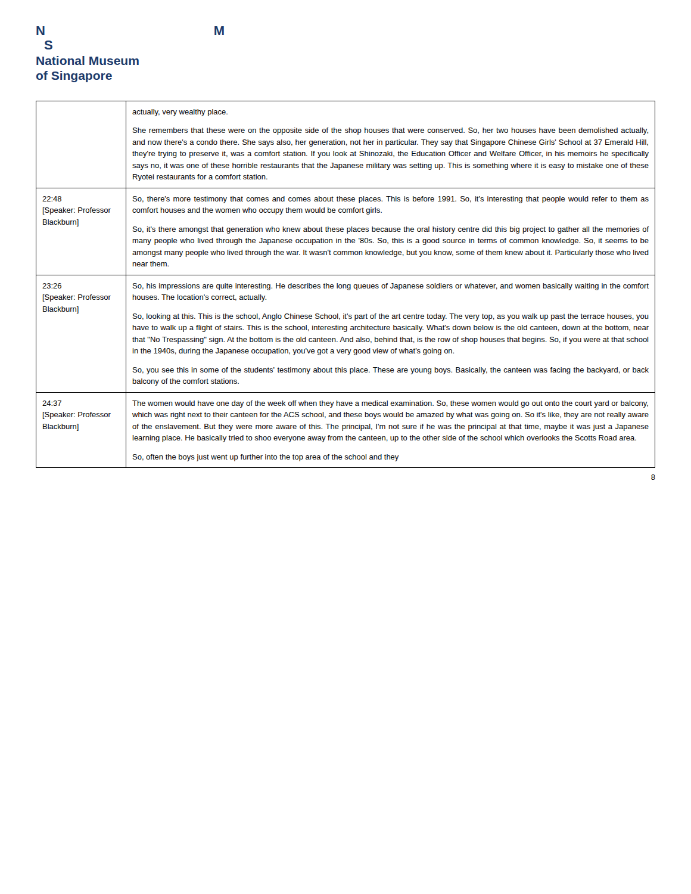N MS
National Museum
of Singapore
| | actually, very wealthy place. She remembers that these were on the opposite side of the shop houses that were conserved. So, her two houses have been demolished actually, and now there's a condo there. She says also, her generation, not her in particular. They say that Singapore Chinese Girls' School at 37 Emerald Hill, they're trying to preserve it, was a comfort station. If you look at Shinozaki, the Education Officer and Welfare Officer, in his memoirs he specifically says no, it was one of these horrible restaurants that the Japanese military was setting up. This is something where it is easy to mistake one of these Ryotei restaurants for a comfort station. |
| 22:48 [Speaker: Professor Blackburn] | So, there's more testimony that comes and comes about these places. This is before 1991. So, it's interesting that people would refer to them as comfort houses and the women who occupy them would be comfort girls. So, it's there amongst that generation who knew about these places because the oral history centre did this big project to gather all the memories of many people who lived through the Japanese occupation in the '80s. So, this is a good source in terms of common knowledge. So, it seems to be amongst many people who lived through the war. It wasn't common knowledge, but you know, some of them knew about it. Particularly those who lived near them. |
| 23:26 [Speaker: Professor Blackburn] | So, his impressions are quite interesting. He describes the long queues of Japanese soldiers or whatever, and women basically waiting in the comfort houses. The location's correct, actually. So, looking at this. This is the school, Anglo Chinese School, it's part of the art centre today. The very top, as you walk up past the terrace houses, you have to walk up a flight of stairs. This is the school, interesting architecture basically. What's down below is the old canteen, down at the bottom, near that "No Trespassing" sign. At the bottom is the old canteen. And also, behind that, is the row of shop houses that begins. So, if you were at that school in the 1940s, during the Japanese occupation, you've got a very good view of what's going on. So, you see this in some of the students' testimony about this place. These are young boys. Basically, the canteen was facing the backyard, or back balcony of the comfort stations. |
| 24:37 [Speaker: Professor Blackburn] | The women would have one day of the week off when they have a medical examination. So, these women would go out onto the court yard or balcony, which was right next to their canteen for the ACS school, and these boys would be amazed by what was going on. So it's like, they are not really aware of the enslavement. But they were more aware of this. The principal, I'm not sure if he was the principal at that time, maybe it was just a Japanese learning place. He basically tried to shoo everyone away from the canteen, up to the other side of the school which overlooks the Scotts Road area. So, often the boys just went up further into the top area of the school and they |
8